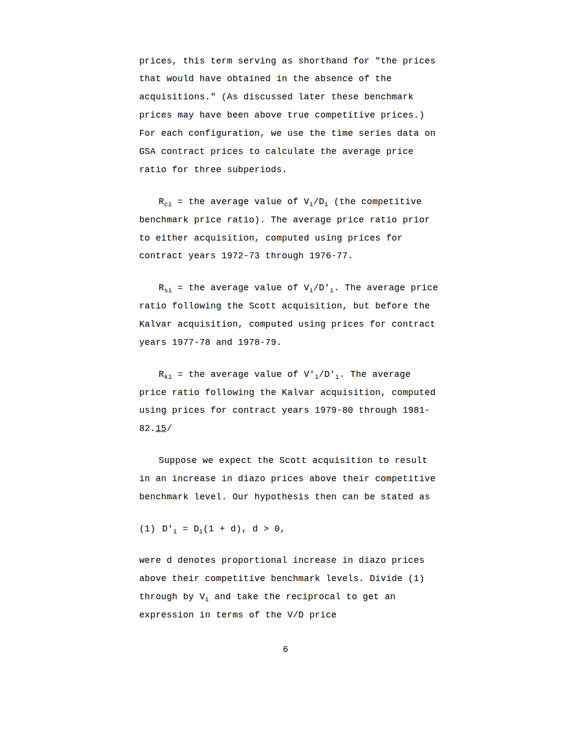prices, this term serving as shorthand for "the prices that would have obtained in the absence of the acquisitions." (As discussed later these benchmark prices may have been above true competitive prices.) For each configuration, we use the time series data on GSA contract prices to calculate the average price ratio for three subperiods.
Rci = the average value of Vi/Di (the competitive benchmark price ratio). The average price ratio prior to either acquisition, computed using prices for contract years 1972-73 through 1976-77.
Rsi = the average value of Vi/D'i. The average price ratio following the Scott acquisition, but before the Kalvar acquisition, computed using prices for contract years 1977-78 and 1978-79.
Rki = the average value of V'i/D'i. The average price ratio following the Kalvar acquisition, computed using prices for contract years 1979-80 through 1981-82.15/
Suppose we expect the Scott acquisition to result in an increase in diazo prices above their competitive benchmark level. Our hypothesis then can be stated as
(1) D'i = Di(1 + d), d > 0,
were d denotes proportional increase in diazo prices above their competitive benchmark levels. Divide (1) through by Vi and take the reciprocal to get an expression in terms of the V/D price
6